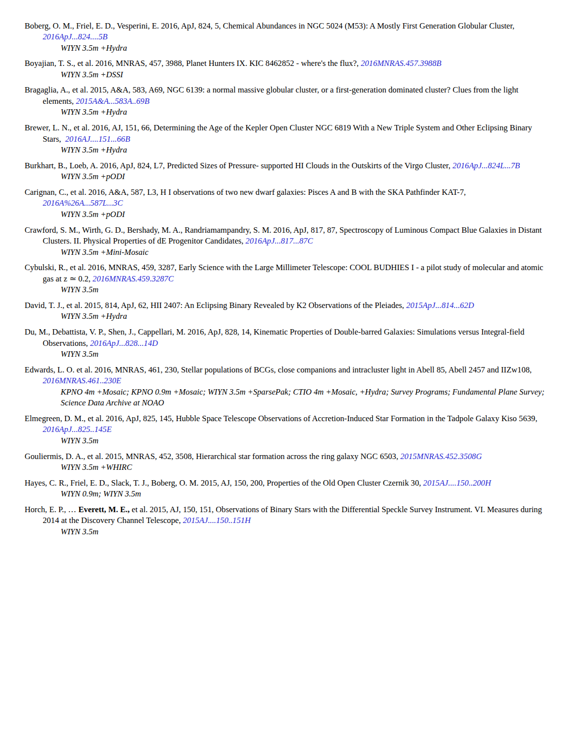Boberg, O. M., Friel, E. D., Vesperini, E. 2016, ApJ, 824, 5, Chemical Abundances in NGC 5024 (M53): A Mostly First Generation Globular Cluster, 2016ApJ...824....5B WIYN 3.5m +Hydra
Boyajian, T. S., et al. 2016, MNRAS, 457, 3988, Planet Hunters IX. KIC 8462852 - where's the flux?, 2016MNRAS.457.3988B WIYN 3.5m +DSSI
Bragaglia, A., et al. 2015, A&A, 583, A69, NGC 6139: a normal massive globular cluster, or a first-generation dominated cluster? Clues from the light elements, 2015A&A...583A..69B WIYN 3.5m +Hydra
Brewer, L. N., et al. 2016, AJ, 151, 66, Determining the Age of the Kepler Open Cluster NGC 6819 With a New Triple System and Other Eclipsing Binary Stars, 2016AJ....151...66B WIYN 3.5m +Hydra
Burkhart, B., Loeb, A. 2016, ApJ, 824, L7, Predicted Sizes of Pressure- supported HI Clouds in the Outskirts of the Virgo Cluster, 2016ApJ...824L...7B WIYN 3.5m +pODI
Carignan, C., et al. 2016, A&A, 587, L3, H I observations of two new dwarf galaxies: Pisces A and B with the SKA Pathfinder KAT-7, 2016A%26A...587L...3C WIYN 3.5m +pODI
Crawford, S. M., Wirth, G. D., Bershady, M. A., Randriamampandry, S. M. 2016, ApJ, 817, 87, Spectroscopy of Luminous Compact Blue Galaxies in Distant Clusters. II. Physical Properties of dE Progenitor Candidates, 2016ApJ...817...87C WIYN 3.5m +Mini-Mosaic
Cybulski, R., et al. 2016, MNRAS, 459, 3287, Early Science with the Large Millimeter Telescope: COOL BUDHIES I - a pilot study of molecular and atomic gas at z ≃ 0.2, 2016MNRAS.459.3287C WIYN 3.5m
David, T. J., et al. 2015, 814, ApJ, 62, HII 2407: An Eclipsing Binary Revealed by K2 Observations of the Pleiades, 2015ApJ...814...62D WIYN 3.5m +Hydra
Du, M., Debattista, V. P., Shen, J., Cappellari, M. 2016, ApJ, 828, 14, Kinematic Properties of Double-barred Galaxies: Simulations versus Integral-field Observations, 2016ApJ...828...14D WIYN 3.5m
Edwards, L. O. et al. 2016, MNRAS, 461, 230, Stellar populations of BCGs, close companions and intracluster light in Abell 85, Abell 2457 and IIZw108, 2016MNRAS.461..230E KPNO 4m +Mosaic; KPNO 0.9m +Mosaic; WIYN 3.5m +SparsePak; CTIO 4m +Mosaic, +Hydra; Survey Programs; Fundamental Plane Survey; Science Data Archive at NOAO
Elmegreen, D. M., et al. 2016, ApJ, 825, 145, Hubble Space Telescope Observations of Accretion-Induced Star Formation in the Tadpole Galaxy Kiso 5639, 2016ApJ...825..145E WIYN 3.5m
Gouliermis, D. A., et al. 2015, MNRAS, 452, 3508, Hierarchical star formation across the ring galaxy NGC 6503, 2015MNRAS.452.3508G WIYN 3.5m +WHIRC
Hayes, C. R., Friel, E. D., Slack, T. J., Boberg, O. M. 2015, AJ, 150, 200, Properties of the Old Open Cluster Czernik 30, 2015AJ....150..200H WIYN 0.9m; WIYN 3.5m
Horch, E. P., … Everett, M. E., et al. 2015, AJ, 150, 151, Observations of Binary Stars with the Differential Speckle Survey Instrument. VI. Measures during 2014 at the Discovery Channel Telescope, 2015AJ....150..151H WIYN 3.5m